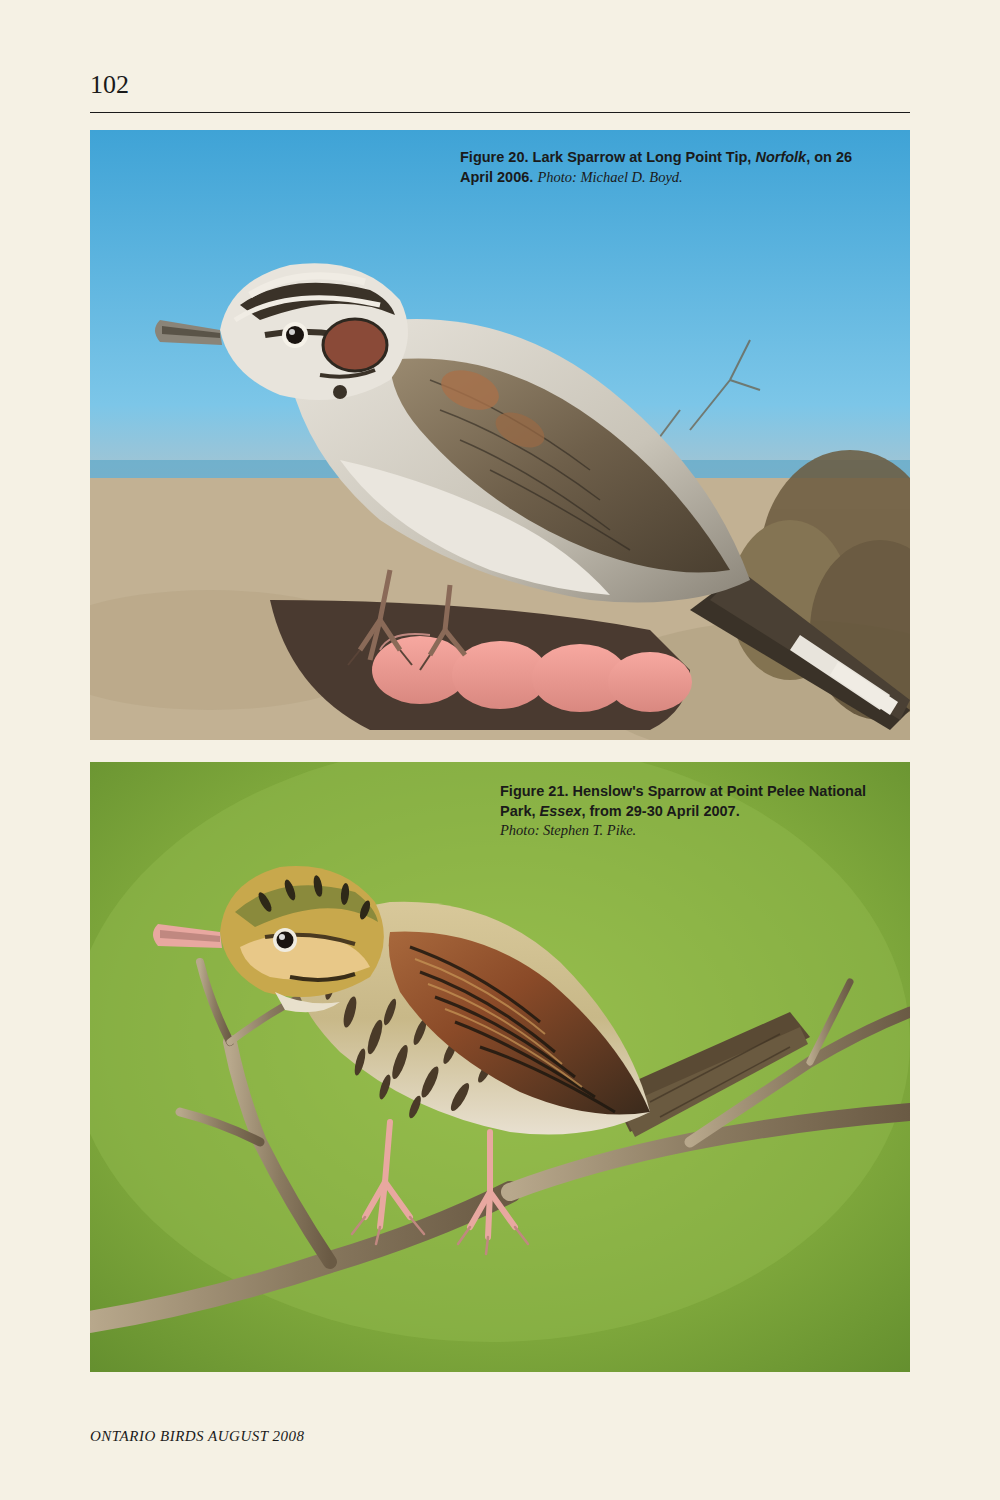102
Figure 20. Lark Sparrow at Long Point Tip, Norfolk, on 26 April 2006. Photo: Michael D. Boyd.
Figure 21. Henslow's Sparrow at Point Pelee National Park, Essex, from 29-30 April 2007.
Photo: Stephen T. Pike.
ONTARIO BIRDS AUGUST 2008